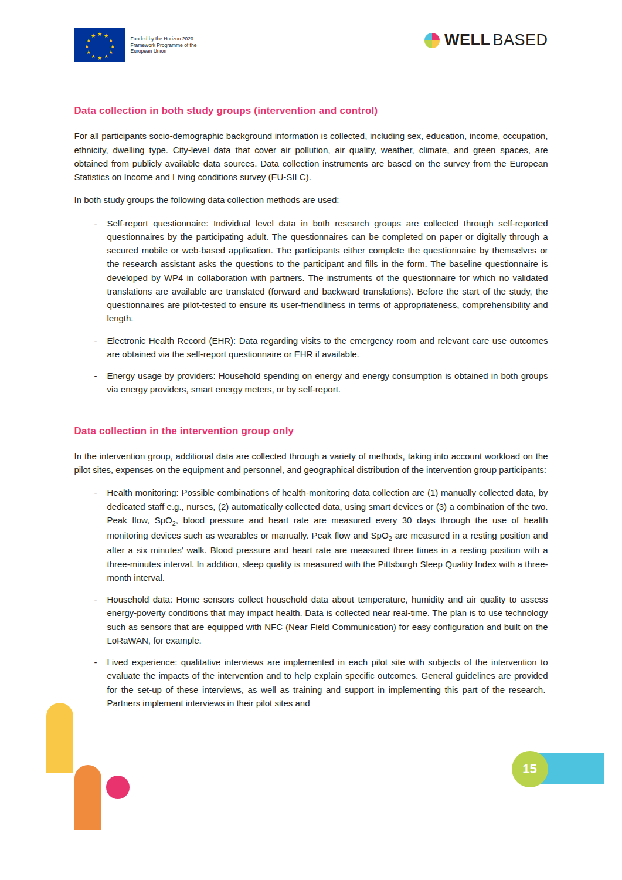★ ★ ★ ★ ★ ★ ★ ★ ★ ★ ★ ★
Funded by the Horizon 2020
Framework Programme of the
European Union
WELL BASED
Data collection in both study groups (intervention and control)
For all participants socio-demographic background information is collected, including sex, education, income, occupation, ethnicity, dwelling type. City-level data that cover air pollution, air quality, weather, climate, and green spaces, are obtained from publicly available data sources. Data collection instruments are based on the survey from the European Statistics on Income and Living conditions survey (EU-SILC).
In both study groups the following data collection methods are used:
Self-report questionnaire: Individual level data in both research groups are collected through self-reported questionnaires by the participating adult. The questionnaires can be completed on paper or digitally through a secured mobile or web-based application. The participants either complete the questionnaire by themselves or the research assistant asks the questions to the participant and fills in the form. The baseline questionnaire is developed by WP4 in collaboration with partners. The instruments of the questionnaire for which no validated translations are available are translated (forward and backward translations). Before the start of the study, the questionnaires are pilot-tested to ensure its user-friendliness in terms of appropriateness, comprehensibility and length.
Electronic Health Record (EHR): Data regarding visits to the emergency room and relevant care use outcomes are obtained via the self-report questionnaire or EHR if available.
Energy usage by providers: Household spending on energy and energy consumption is obtained in both groups via energy providers, smart energy meters, or by self-report.
Data collection in the intervention group only
In the intervention group, additional data are collected through a variety of methods, taking into account workload on the pilot sites, expenses on the equipment and personnel, and geographical distribution of the intervention group participants:
Health monitoring: Possible combinations of health-monitoring data collection are (1) manually collected data, by dedicated staff e.g., nurses, (2) automatically collected data, using smart devices or (3) a combination of the two. Peak flow, SpO2, blood pressure and heart rate are measured every 30 days through the use of health monitoring devices such as wearables or manually. Peak flow and SpO2 are measured in a resting position and after a six minutes' walk. Blood pressure and heart rate are measured three times in a resting position with a three-minutes interval. In addition, sleep quality is measured with the Pittsburgh Sleep Quality Index with a three-month interval.
Household data: Home sensors collect household data about temperature, humidity and air quality to assess energy-poverty conditions that may impact health. Data is collected near real-time. The plan is to use technology such as sensors that are equipped with NFC (Near Field Communication) for easy configuration and built on the LoRaWAN, for example.
Lived experience: qualitative interviews are implemented in each pilot site with subjects of the intervention to evaluate the impacts of the intervention and to help explain specific outcomes. General guidelines are provided for the set-up of these interviews, as well as training and support in implementing this part of the research. Partners implement interviews in their pilot sites and
15